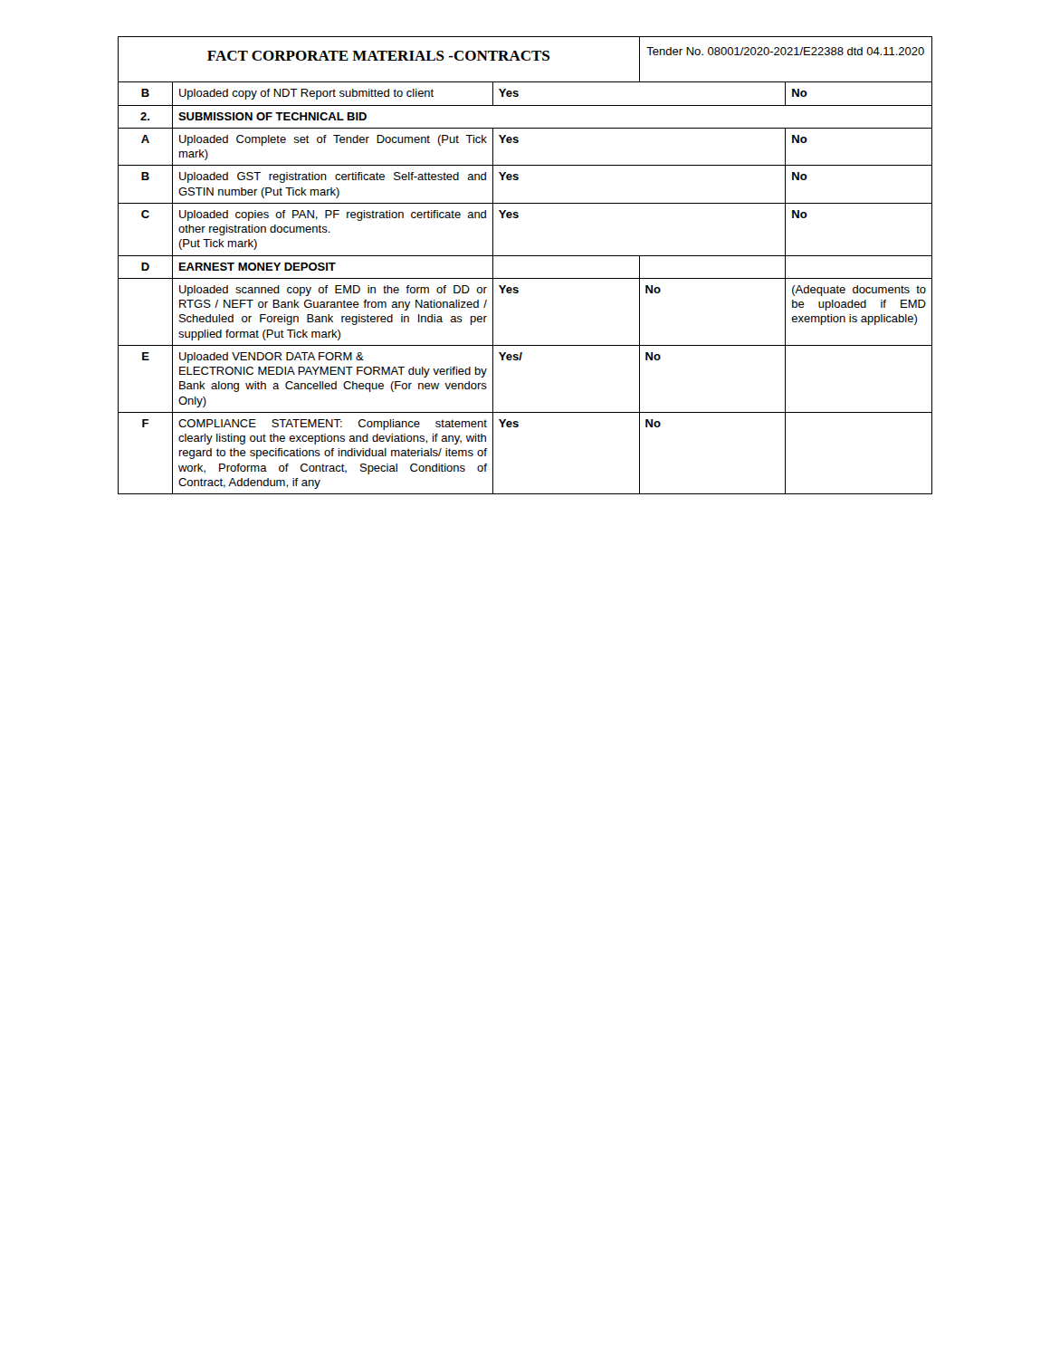| FACT CORPORATE MATERIALS -CONTRACTS | Tender No. 08001/2020-2021/E22388 dtd 04.11.2020 |
| B | Uploaded copy of NDT Report submitted to client | Yes | No |
| 2. | SUBMISSION OF TECHNICAL BID |
| A | Uploaded Complete set of Tender Document (Put Tick mark) | Yes | No |
| B | Uploaded GST registration certificate Self-attested and GSTIN number (Put Tick mark) | Yes | No |
| C | Uploaded copies of PAN, PF registration certificate and other registration documents. (Put Tick mark) | Yes | No |
| D | EARNEST MONEY DEPOSIT | | | |
| | Uploaded scanned copy of EMD in the form of DD or RTGS / NEFT or Bank Guarantee from any Nationalized / Scheduled or Foreign Bank registered in India as per supplied format (Put Tick mark) | Yes | No | (Adequate documents to be uploaded if EMD exemption is applicable) |
| E | Uploaded VENDOR DATA FORM & ELECTRONIC MEDIA PAYMENT FORMAT duly verified by Bank along with a Cancelled Cheque (For new vendors Only) | Yes/ | No | |
| F | COMPLIANCE STATEMENT: Compliance statement clearly listing out the exceptions and deviations, if any, with regard to the specifications of individual materials/ items of work, Proforma of Contract, Special Conditions of Contract, Addendum, if any | Yes | No | |